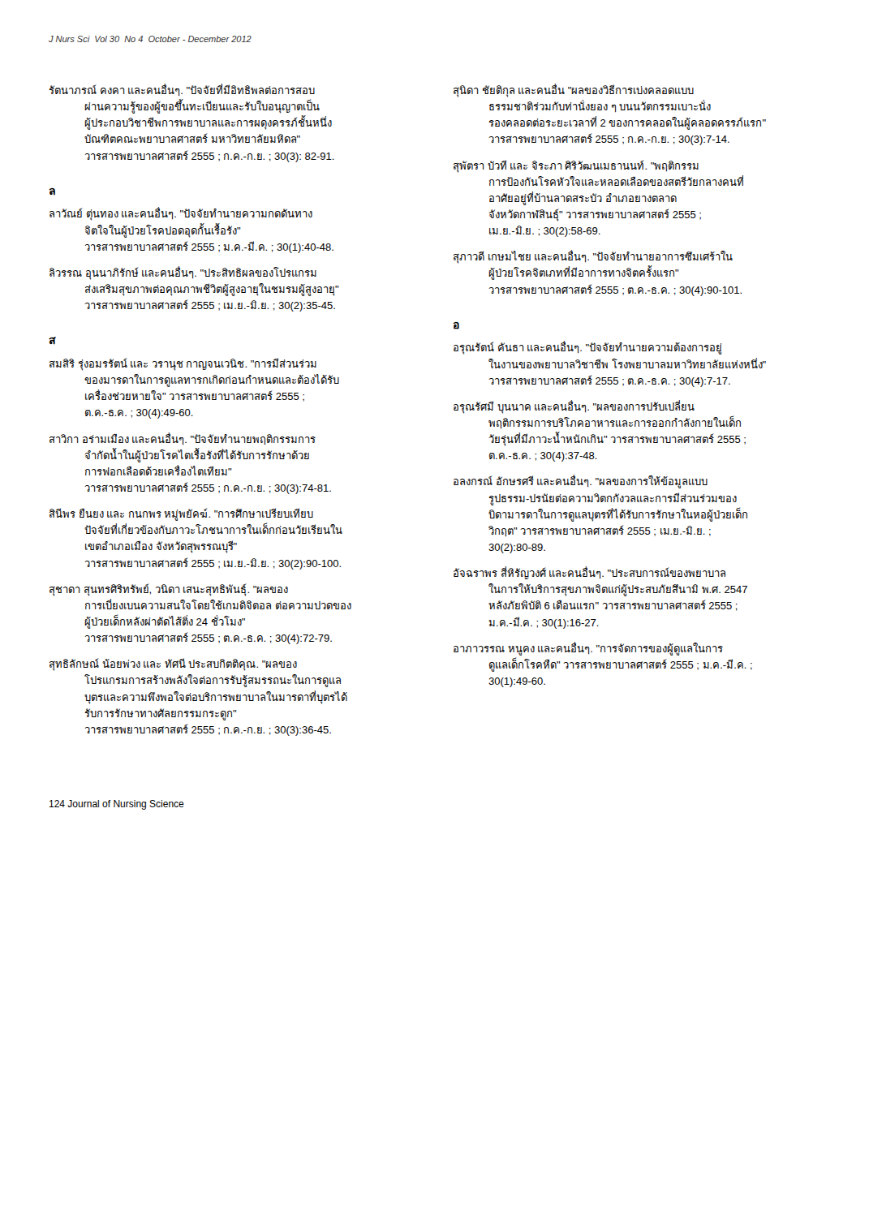J Nurs Sci Vol 30 No 4 October - December 2012
รัตนาภรณ์ คงคา และคนอื่นๆ. "ปัจจัยที่มีอิทธิพลต่อการสอบ ผ่านความรู้ของผู้ขอขึ้นทะเบียนและรับใบอนุญาตเป็น ผู้ประกอบวิชาชีพการพยาบาลและการผดุงครรภ์ชั้นหนึ่ง บัณฑิตคณะพยาบาลศาสตร์ มหาวิทยาลัยมหิดล" วารสารพยาบาลศาสตร์ 2555 ; ก.ค.-ก.ย. ; 30(3): 82-91.
ล
ลาวัณย์ ตุ่นทอง และคนอื่นๆ. "ปัจจัยทำนายความกดดันทาง จิตใจในผู้ป่วยโรคปอดอุดกั้นเรื้อรัง" วารสารพยาบาลศาสตร์ 2555 ; ม.ค.-มี.ค. ; 30(1):40-48.
ลิวรรณ อุนนาภิรักษ์ และคนอื่นๆ. "ประสิทธิผลของโปรแกรม ส่งเสริมสุขภาพต่อคุณภาพชีวิตผู้สูงอายุในชมรมผู้สูงอายุ" วารสารพยาบาลศาสตร์ 2555 ; เม.ย.-มิ.ย. ; 30(2):35-45.
ส
สมสิริ รุ่งอมรรัตน์ และ วรานุช กาญจนเวนิช. "การมีส่วนร่วม ของมารดาในการดูแลทารกเกิดก่อนกำหนดและต้องได้รับ เครื่องช่วยหายใจ" วารสารพยาบาลศาสตร์ 2555 ; ต.ค.-ธ.ค. ; 30(4):49-60.
สาวิกา อร่ามเมือง และคนอื่นๆ. "ปัจจัยทำนายพฤติกรรมการ จำกัดน้ำในผู้ป่วยโรคไตเรื้อรังที่ได้รับการรักษาด้วย การฟอกเลือดด้วยเครื่องไตเทียม" วารสารพยาบาลศาสตร์ 2555 ; ก.ค.-ก.ย. ; 30(3):74-81.
สินีพร ยืนยง และ กนกพร หมู่พยัคฆ์. "การศึกษาเปรียบเทียบ ปัจจัยที่เกี่ยวข้องกับภาวะโภชนาการในเด็กก่อนวัยเรียนใน เขตอำเภอเมือง จังหวัดสุพรรณบุรี" วารสารพยาบาลศาสตร์ 2555 ; เม.ย.-มิ.ย. ; 30(2):90-100.
สุชาดา สุนทรศิริทรัพย์, วนิดา เสนะสุทธิพันธุ์. "ผลของ การเบี่ยงเบนความสนใจโดยใช้เกมดิจิตอล ต่อความปวดของ ผู้ป่วยเด็กหลังผ่าตัดไส้ติ่ง 24 ชั่วโมง" วารสารพยาบาลศาสตร์ 2555 ; ต.ค.-ธ.ค. ; 30(4):72-79.
สุทธิลักษณ์ น้อยพ่วง และ ทัศนี ประสบกิตติคุณ. "ผลของ โปรแกรมการสร้างพลังใจต่อการรับรู้สมรรถนะในการดูแล บุตรและความพึงพอใจต่อบริการพยาบาลในมารดาที่บุตรได้ รับการรักษาทางศัลยกรรมกระดูก" วารสารพยาบาลศาสตร์ 2555 ; ก.ค.-ก.ย. ; 30(3):36-45.
สุนิดา ชัยติกุล และคนอื่น "ผลของวิธีการเบ่งคลอดแบบ ธรรมชาติร่วมกับท่านั่งยอง ๆ บนนวัตกรรมเบาะนั่ง รองคลอดต่อระยะเวลาที่ 2 ของการคลอดในผู้คลอดครรภ์แรก" วารสารพยาบาลศาสตร์ 2555 ; ก.ค.-ก.ย. ; 30(3):7-14.
สุพัตรา บัวที และ จิระภา ศิริวัฒนเมธานนท์. "พฤติกรรม การป้องกันโรคหัวใจและหลอดเลือดของสตรีวัยกลางคนที่ อาศัยอยู่ที่บ้านลาดสระบัว อำเภอยางตลาด จังหวัดกาฬสินธุ์" วารสารพยาบาลศาสตร์ 2555 ; เม.ย.-มิ.ย. ; 30(2):58-69.
สุภาวดี เกษมไชย และคนอื่นๆ. "ปัจจัยทำนายอาการซึมเศร้าใน ผู้ป่วยโรคจิตเภทที่มีอาการทางจิตครั้งแรก" วารสารพยาบาลศาสตร์ 2555 ; ต.ค.-ธ.ค. ; 30(4):90-101.
อ
อรุณรัตน์ คันธา และคนอื่นๆ. "ปัจจัยทำนายความต้องการอยู่ ในงานของพยาบาลวิชาชีพ โรงพยาบาลมหาวิทยาลัยแห่งหนึ่ง" วารสารพยาบาลศาสตร์ 2555 ; ต.ค.-ธ.ค. ; 30(4):7-17.
อรุณรัศมี บุนนาค และคนอื่นๆ. "ผลของการปรับเปลี่ยน พฤติกรรมการบริโภคอาหารและการออกกำลังกายในเด็ก วัยรุ่นที่มีภาวะน้ำหนักเกิน" วารสารพยาบาลศาสตร์ 2555 ; ต.ค.-ธ.ค. ; 30(4):37-48.
อลงกรณ์ อักษรศรี และคนอื่นๆ. "ผลของการให้ข้อมูลแบบ รูปธรรม-ปรนัยต่อความวิตกกังวลและการมีส่วนร่วมของ บิดามารดาในการดูแลบุตรที่ได้รับการรักษาในหอผู้ป่วยเด็ก วิกฤต" วารสารพยาบาลศาสตร์ 2555 ; เม.ย.-มิ.ย. ; 30(2):80-89.
อัจฉราพร สี่หิรัญวงศ์ และคนอื่นๆ. "ประสบการณ์ของพยาบาล ในการให้บริการสุขภาพจิตแก่ผู้ประสบภัยสึนามิ พ.ศ. 2547 หลังภัยพิบัติ 6 เดือนแรก" วารสารพยาบาลศาสตร์ 2555 ; ม.ค.-มี.ค. ; 30(1):16-27.
อาภาวรรณ หนูคง และคนอื่นๆ. "การจัดการของผู้ดูแลในการ ดูแลเด็กโรคหืด" วารสารพยาบาลศาสตร์ 2555 ; ม.ค.-มี.ค. ; 30(1):49-60.
124 Journal of Nursing Science